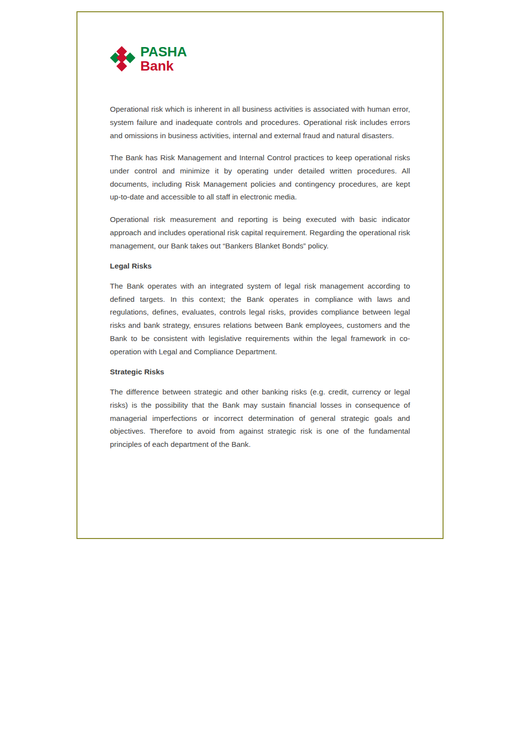PASHA Bank
Operational risk which is inherent in all business activities is associated with human error, system failure and inadequate controls and procedures. Operational risk includes errors and omissions in business activities, internal and external fraud and natural disasters.
The Bank has Risk Management and Internal Control practices to keep operational risks under control and minimize it by operating under detailed written procedures. All documents, including Risk Management policies and contingency procedures, are kept up-to-date and accessible to all staff in electronic media.
Operational risk measurement and reporting is being executed with basic indicator approach and includes operational risk capital requirement. Regarding the operational risk management, our Bank takes out “Bankers Blanket Bonds” policy.
Legal Risks
The Bank operates with an integrated system of legal risk management according to defined targets. In this context; the Bank operates in compliance with laws and regulations, defines, evaluates, controls legal risks, provides compliance between legal risks and bank strategy, ensures relations between Bank employees, customers and the Bank to be consistent with legislative requirements within the legal framework in co-operation with Legal and Compliance Department.
Strategic Risks
The difference between strategic and other banking risks (e.g. credit, currency or legal risks) is the possibility that the Bank may sustain financial losses in consequence of managerial imperfections or incorrect determination of general strategic goals and objectives. Therefore to avoid from against strategic risk is one of the fundamental principles of each department of the Bank.